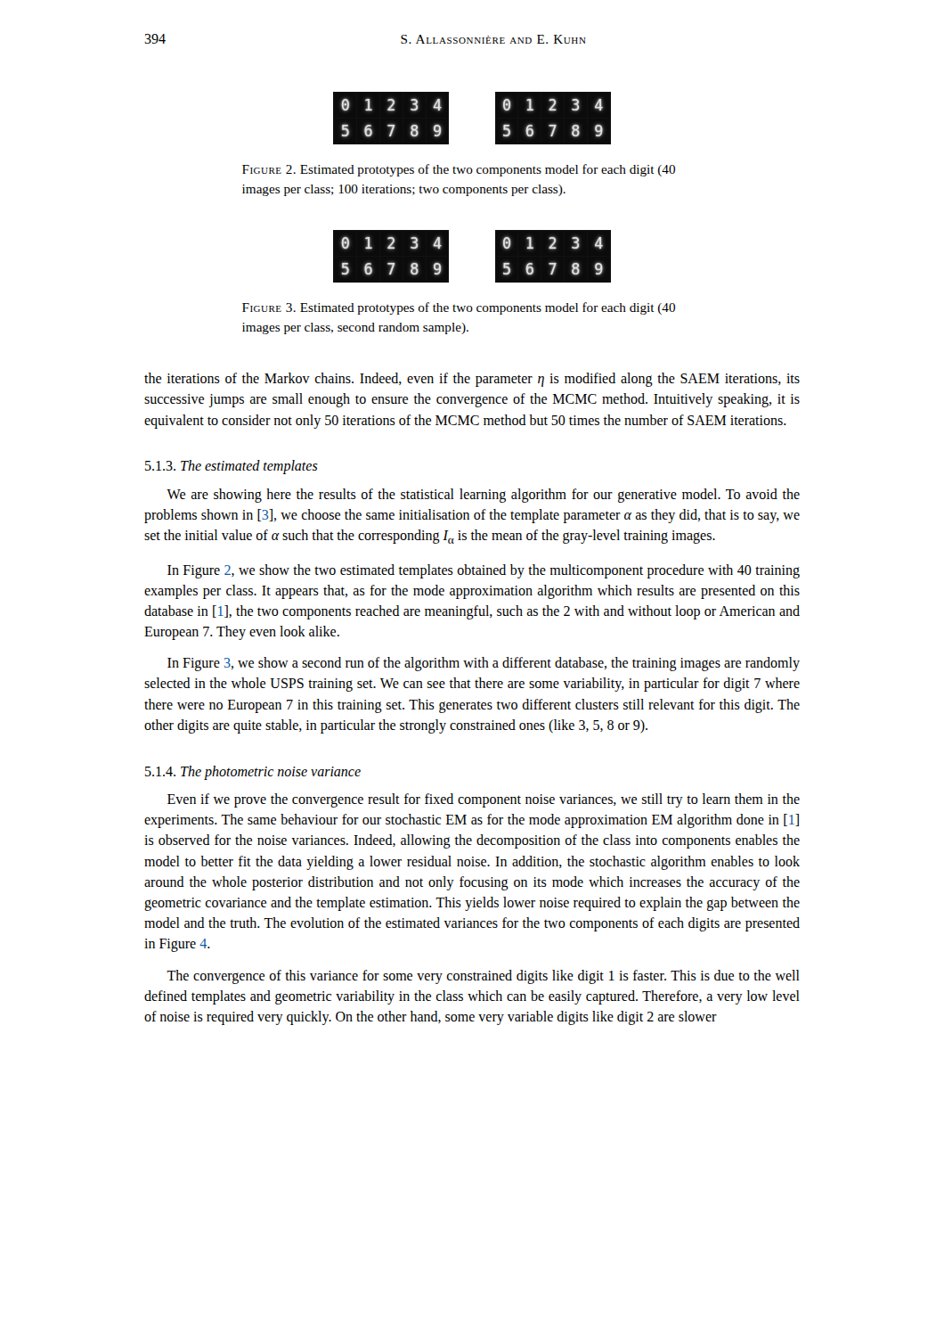394 S. Allassonnière and E. Kuhn
01234 56789
01234 56789
Figure 2. Estimated prototypes of the two components model for each digit (40 images per class; 100 iterations; two components per class).
01234 56789
01234 56789
Figure 3. Estimated prototypes of the two components model for each digit (40 images per class, second random sample).
the iterations of the Markov chains. Indeed, even if the parameter η is modified along the SAEM iterations, its successive jumps are small enough to ensure the convergence of the MCMC method. Intuitively speaking, it is equivalent to consider not only 50 iterations of the MCMC method but 50 times the number of SAEM iterations.
5.1.3. The estimated templates
We are showing here the results of the statistical learning algorithm for our generative model. To avoid the problems shown in [3], we choose the same initialisation of the template parameter α as they did, that is to say, we set the initial value of α such that the corresponding Iα is the mean of the gray-level training images.
In Figure 2, we show the two estimated templates obtained by the multicomponent procedure with 40 training examples per class. It appears that, as for the mode approximation algorithm which results are presented on this database in [1], the two components reached are meaningful, such as the 2 with and without loop or American and European 7. They even look alike.
In Figure 3, we show a second run of the algorithm with a different database, the training images are randomly selected in the whole USPS training set. We can see that there are some variability, in particular for digit 7 where there were no European 7 in this training set. This generates two different clusters still relevant for this digit. The other digits are quite stable, in particular the strongly constrained ones (like 3, 5, 8 or 9).
5.1.4. The photometric noise variance
Even if we prove the convergence result for fixed component noise variances, we still try to learn them in the experiments. The same behaviour for our stochastic EM as for the mode approximation EM algorithm done in [1] is observed for the noise variances. Indeed, allowing the decomposition of the class into components enables the model to better fit the data yielding a lower residual noise. In addition, the stochastic algorithm enables to look around the whole posterior distribution and not only focusing on its mode which increases the accuracy of the geometric covariance and the template estimation. This yields lower noise required to explain the gap between the model and the truth. The evolution of the estimated variances for the two components of each digits are presented in Figure 4.
The convergence of this variance for some very constrained digits like digit 1 is faster. This is due to the well defined templates and geometric variability in the class which can be easily captured. Therefore, a very low level of noise is required very quickly. On the other hand, some very variable digits like digit 2 are slower